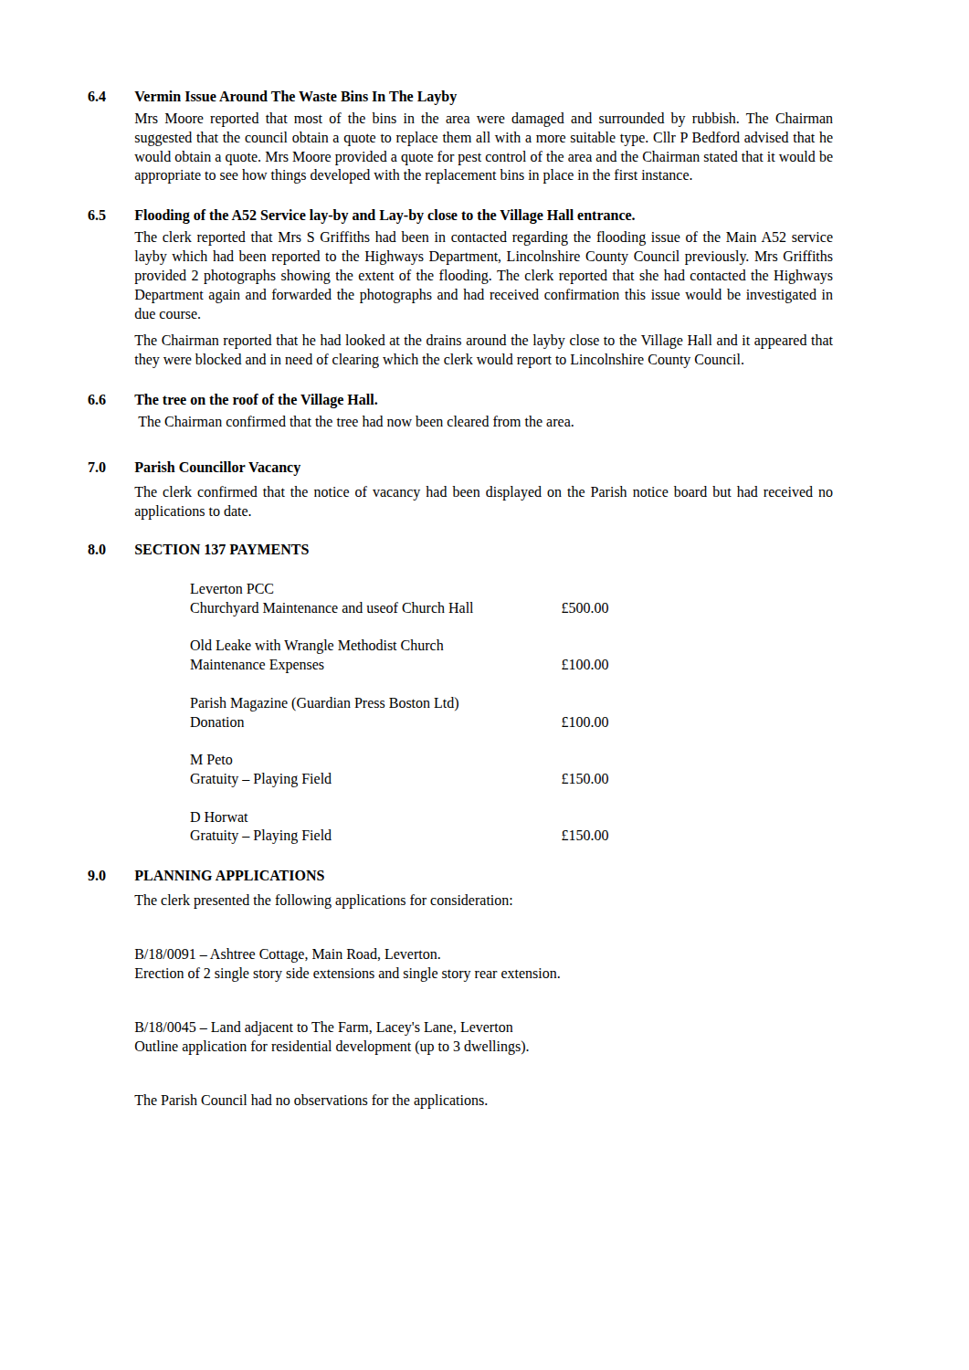6.4
Vermin Issue Around The Waste Bins In The Layby
Mrs Moore reported that most of the bins in the area were damaged and surrounded by rubbish. The Chairman suggested that the council obtain a quote to replace them all with a more suitable type. Cllr P Bedford advised that he would obtain a quote. Mrs Moore provided a quote for pest control of the area and the Chairman stated that it would be appropriate to see how things developed with the replacement bins in place in the first instance.
6.5
Flooding of the A52 Service lay-by and Lay-by close to the Village Hall entrance.
The clerk reported that Mrs S Griffiths had been in contacted regarding the flooding issue of the Main A52 service layby which had been reported to the Highways Department, Lincolnshire County Council previously. Mrs Griffiths provided 2 photographs showing the extent of the flooding. The clerk reported that she had contacted the Highways Department again and forwarded the photographs and had received confirmation this issue would be investigated in due course.
The Chairman reported that he had looked at the drains around the layby close to the Village Hall and it appeared that they were blocked and in need of clearing which the clerk would report to Lincolnshire County Council.
6.6
The tree on the roof of the Village Hall.
The Chairman confirmed that the tree had now been cleared from the area.
7.0
Parish Councillor Vacancy
The clerk confirmed that the notice of vacancy had been displayed on the Parish notice board but had received no applications to date.
8.0
SECTION 137 PAYMENTS
| Leverton PCC | |
| Churchyard Maintenance and useof Church Hall | £500.00 |
| Old Leake with Wrangle Methodist Church | |
| Maintenance Expenses | £100.00 |
| Parish Magazine (Guardian Press Boston Ltd) | |
| Donation | £100.00 |
| M Peto | |
| Gratuity – Playing Field | £150.00 |
| D Horwat | |
| Gratuity – Playing Field | £150.00 |
9.0
PLANNING APPLICATIONS
The clerk presented the following applications for consideration:
B/18/0091 – Ashtree Cottage, Main Road, Leverton.
Erection of 2 single story side extensions and single story rear extension.
B/18/0045 – Land adjacent to The Farm, Lacey's Lane, Leverton
Outline application for residential development (up to 3 dwellings).
The Parish Council had no observations for the applications.